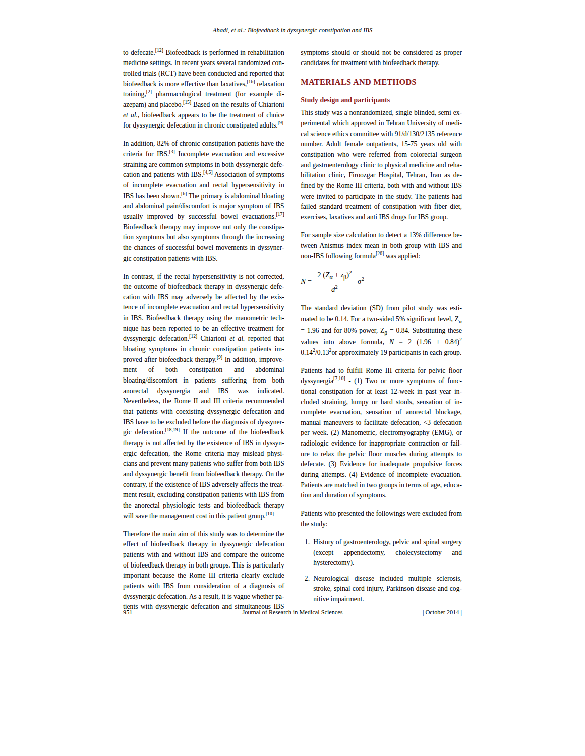Ahadi, et al.: Biofeedback in dyssynergic constipation and IBS
to defecate.[12] Biofeedback is performed in rehabilitation medicine settings. In recent years several randomized controlled trials (RCT) have been conducted and reported that biofeedback is more effective than laxatives,[16] relaxation training,[2] pharmacological treatment (for example diazepam) and placebo.[15] Based on the results of Chiarioni et al., biofeedback appears to be the treatment of choice for dyssynergic defecation in chronic constipated adults.[9]
In addition, 82% of chronic constipation patients have the criteria for IBS.[3] Incomplete evacuation and excessive straining are common symptoms in both dyssynergic defecation and patients with IBS.[4,5] Association of symptoms of incomplete evacuation and rectal hypersensitivity in IBS has been shown.[6] The primary is abdominal bloating and abdominal pain/discomfort is major symptom of IBS usually improved by successful bowel evacuations.[17] Biofeedback therapy may improve not only the constipation symptoms but also symptoms through the increasing the chances of successful bowel movements in dyssynergic constipation patients with IBS.
In contrast, if the rectal hypersensitivity is not corrected, the outcome of biofeedback therapy in dyssynergic defecation with IBS may adversely be affected by the existence of incomplete evacuation and rectal hypersensitivity in IBS. Biofeedback therapy using the manometric technique has been reported to be an effective treatment for dyssynergic defecation.[12] Chiarioni et al. reported that bloating symptoms in chronic constipation patients improved after biofeedback therapy.[9] In addition, improvement of both constipation and abdominal bloating/discomfort in patients suffering from both anorectal dyssynergia and IBS was indicated. Nevertheless, the Rome II and III criteria recommended that patients with coexisting dyssynergic defecation and IBS have to be excluded before the diagnosis of dyssynergic defecation.[18,19] If the outcome of the biofeedback therapy is not affected by the existence of IBS in dyssynergic defecation, the Rome criteria may mislead physicians and prevent many patients who suffer from both IBS and dyssynergic benefit from biofeedback therapy. On the contrary, if the existence of IBS adversely affects the treatment result, excluding constipation patients with IBS from the anorectal physiologic tests and biofeedback therapy will save the management cost in this patient group.[10]
Therefore the main aim of this study was to determine the effect of biofeedback therapy in dyssynergic defecation patients with and without IBS and compare the outcome of biofeedback therapy in both groups. This is particularly important because the Rome III criteria clearly exclude patients with IBS from consideration of a diagnosis of dyssynergic defecation. As a result, it is vague whether patients with dyssynergic defecation and simultaneous IBS symptoms should or should not be considered as proper candidates for treatment with biofeedback therapy.
MATERIALS AND METHODS
Study design and participants
This study was a nonrandomized, single blinded, semi experimental which approved in Tehran University of medical science ethics committee with 91/d/130/2135 reference number. Adult female outpatients, 15-75 years old with constipation who were referred from colorectal surgeon and gastroenterology clinic to physical medicine and rehabilitation clinic, Firoozgar Hospital, Tehran, Iran as defined by the Rome III criteria, both with and without IBS were invited to participate in the study. The patients had failed standard treatment of constipation with fiber diet, exercises, laxatives and anti IBS drugs for IBS group.
For sample size calculation to detect a 13% difference between Anismus index mean in both group with IBS and non-IBS following formula[20] was applied:
N = 2 (Zα + zβ)2 d2 σ2
The standard deviation (SD) from pilot study was estimated to be 0.14. For a two-sided 5% significant level, Zα = 1.96 and for 80% power, Zβ = 0.84. Substituting these values into above formula, N = 2 (1.96 + 0.84)2 0.142/0.132or approximately 19 participants in each group.
Patients had to fulfill Rome III criteria for pelvic floor dyssynergia[7,10] - (1) Two or more symptoms of functional constipation for at least 12-week in past year included straining, lumpy or hard stools, sensation of incomplete evacuation, sensation of anorectal blockage, manual maneuvers to facilitate defecation, <3 defecation per week. (2) Manometric, electromyography (EMG), or radiologic evidence for inappropriate contraction or failure to relax the pelvic floor muscles during attempts to defecate. (3) Evidence for inadequate propulsive forces during attempts. (4) Evidence of incomplete evacuation. Patients are matched in two groups in terms of age, education and duration of symptoms.
Patients who presented the followings were excluded from the study:
History of gastroenterology, pelvic and spinal surgery (except appendectomy, cholecystectomy and hysterectomy).
Neurological disease included multiple sclerosis, stroke, spinal cord injury, Parkinson disease and cognitive impairment.
951
Journal of Research in Medical Sciences
| October 2014 |